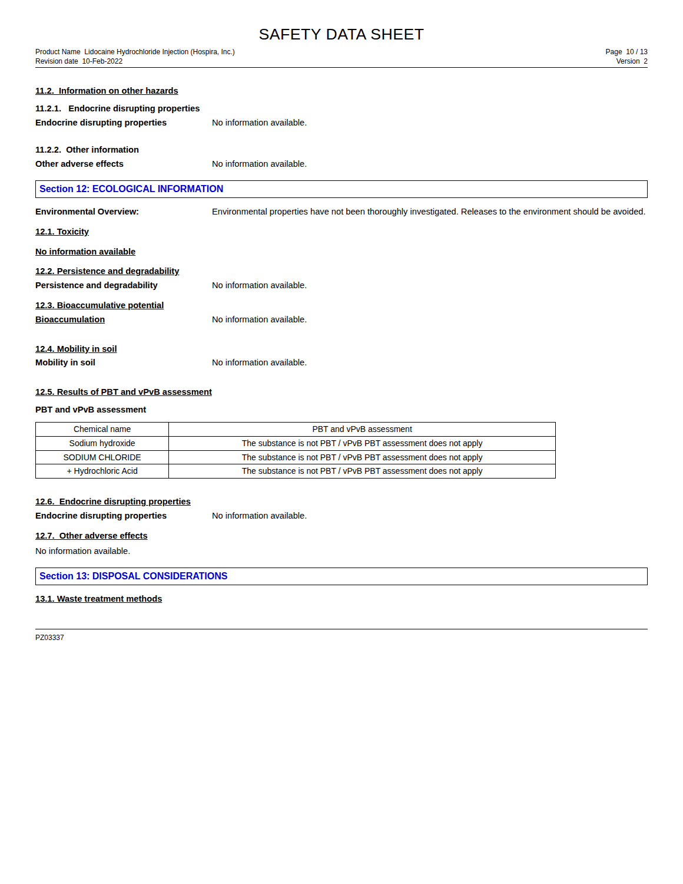SAFETY DATA SHEET
| Product Name Lidocaine Hydrochloride Injection (Hospira, Inc.) | Page 10 / 13 |
| Revision date 10-Feb-2022 | Version 2 |
11.2. Information on other hazards
11.2.1. Endocrine disrupting properties
Endocrine disrupting properties
No information available.
11.2.2. Other information
Other adverse effects
No information available.
Section 12: ECOLOGICAL INFORMATION
Environmental Overview:
Environmental properties have not been thoroughly investigated. Releases to the environment should be avoided.
12.1. Toxicity
No information available
12.2. Persistence and degradability
Persistence and degradability
No information available.
12.3. Bioaccumulative potential
Bioaccumulation
No information available.
12.4. Mobility in soil
Mobility in soil
No information available.
12.5. Results of PBT and vPvB assessment
PBT and vPvB assessment
| Chemical name | PBT and vPvB assessment |
| --- | --- |
| Sodium hydroxide | The substance is not PBT / vPvB PBT assessment does not apply |
| SODIUM CHLORIDE | The substance is not PBT / vPvB PBT assessment does not apply |
| + Hydrochloric Acid | The substance is not PBT / vPvB PBT assessment does not apply |
12.6. Endocrine disrupting properties
Endocrine disrupting properties
No information available.
12.7. Other adverse effects
No information available.
Section 13: DISPOSAL CONSIDERATIONS
13.1. Waste treatment methods
PZ03337